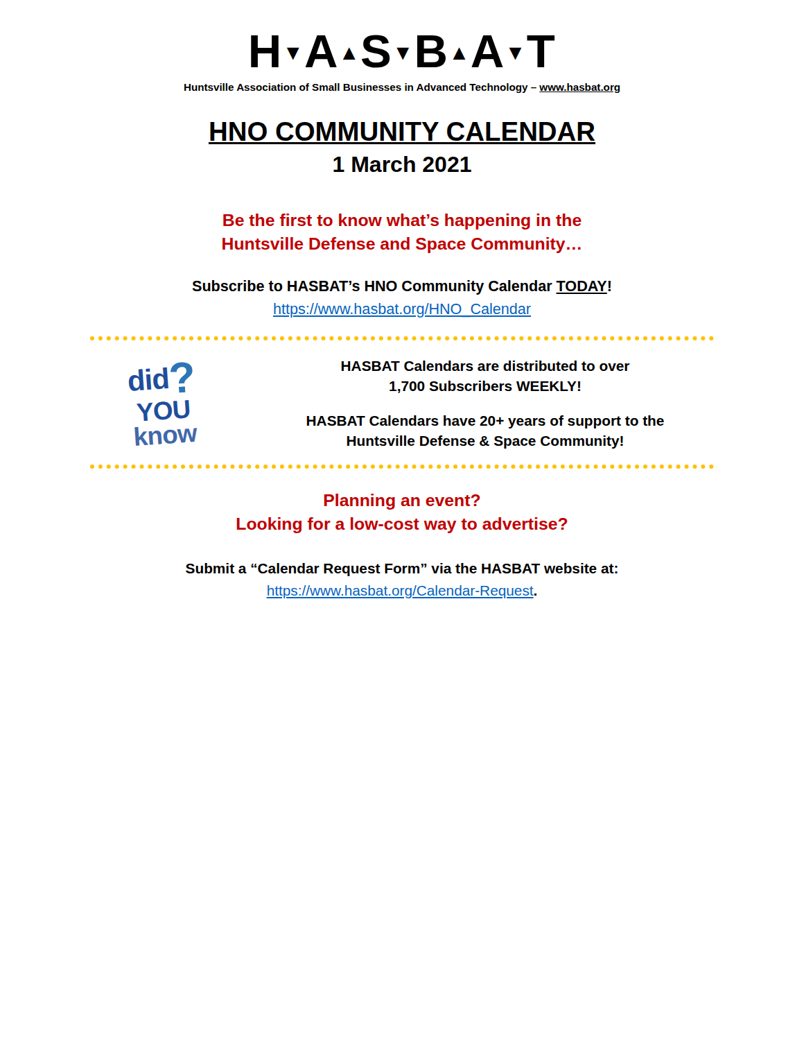H▼A▲S▼B▲A▼T
Huntsville Association of Small Businesses in Advanced Technology – www.hasbat.org
HNO COMMUNITY CALENDAR
1 March 2021
Be the first to know what’s happening in the
Huntsville Defense and Space Community…
Subscribe to HASBAT’s HNO Community Calendar TODAY!
https://www.hasbat.org/HNO_Calendar
did?
YOU
know
HASBAT Calendars are distributed to over
1,700 Subscribers WEEKLY!
HASBAT Calendars have 20+ years of support to the
Huntsville Defense & Space Community!
Planning an event?
Looking for a low-cost way to advertise?
Submit a “Calendar Request Form” via the HASBAT website at:
https://www.hasbat.org/Calendar-Request.